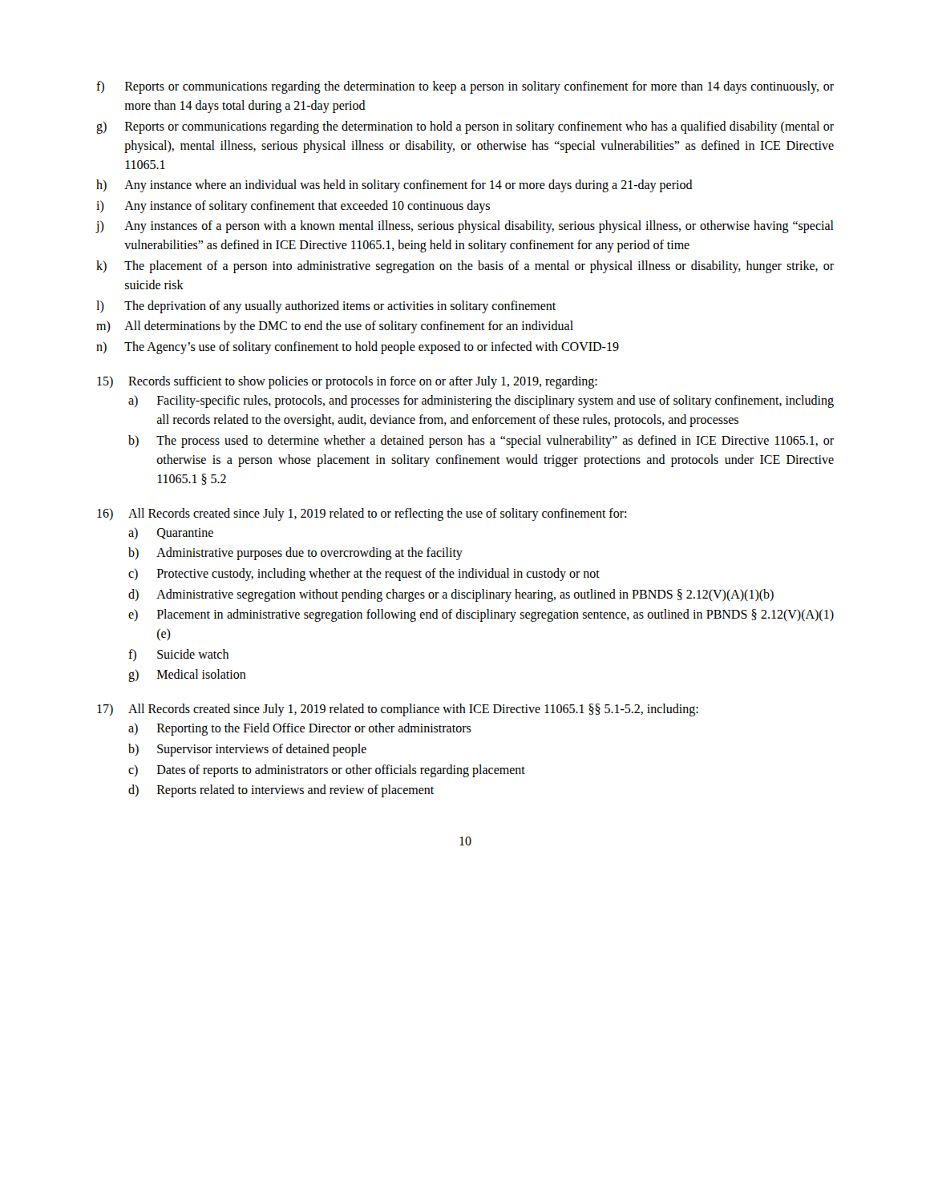f) Reports or communications regarding the determination to keep a person in solitary confinement for more than 14 days continuously, or more than 14 days total during a 21-day period
g) Reports or communications regarding the determination to hold a person in solitary confinement who has a qualified disability (mental or physical), mental illness, serious physical illness or disability, or otherwise has “special vulnerabilities” as defined in ICE Directive 11065.1
h) Any instance where an individual was held in solitary confinement for 14 or more days during a 21-day period
i) Any instance of solitary confinement that exceeded 10 continuous days
j) Any instances of a person with a known mental illness, serious physical disability, serious physical illness, or otherwise having “special vulnerabilities” as defined in ICE Directive 11065.1, being held in solitary confinement for any period of time
k) The placement of a person into administrative segregation on the basis of a mental or physical illness or disability, hunger strike, or suicide risk
l) The deprivation of any usually authorized items or activities in solitary confinement
m) All determinations by the DMC to end the use of solitary confinement for an individual
n) The Agency’s use of solitary confinement to hold people exposed to or infected with COVID-19
15) Records sufficient to show policies or protocols in force on or after July 1, 2019, regarding:
a) Facility-specific rules, protocols, and processes for administering the disciplinary system and use of solitary confinement, including all records related to the oversight, audit, deviance from, and enforcement of these rules, protocols, and processes
b) The process used to determine whether a detained person has a “special vulnerability” as defined in ICE Directive 11065.1, or otherwise is a person whose placement in solitary confinement would trigger protections and protocols under ICE Directive 11065.1 § 5.2
16) All Records created since July 1, 2019 related to or reflecting the use of solitary confinement for:
a) Quarantine
b) Administrative purposes due to overcrowding at the facility
c) Protective custody, including whether at the request of the individual in custody or not
d) Administrative segregation without pending charges or a disciplinary hearing, as outlined in PBNDS § 2.12(V)(A)(1)(b)
e) Placement in administrative segregation following end of disciplinary segregation sentence, as outlined in PBNDS § 2.12(V)(A)(1)(e)
f) Suicide watch
g) Medical isolation
17) All Records created since July 1, 2019 related to compliance with ICE Directive 11065.1 §§ 5.1-5.2, including:
a) Reporting to the Field Office Director or other administrators
b) Supervisor interviews of detained people
c) Dates of reports to administrators or other officials regarding placement
d) Reports related to interviews and review of placement
10